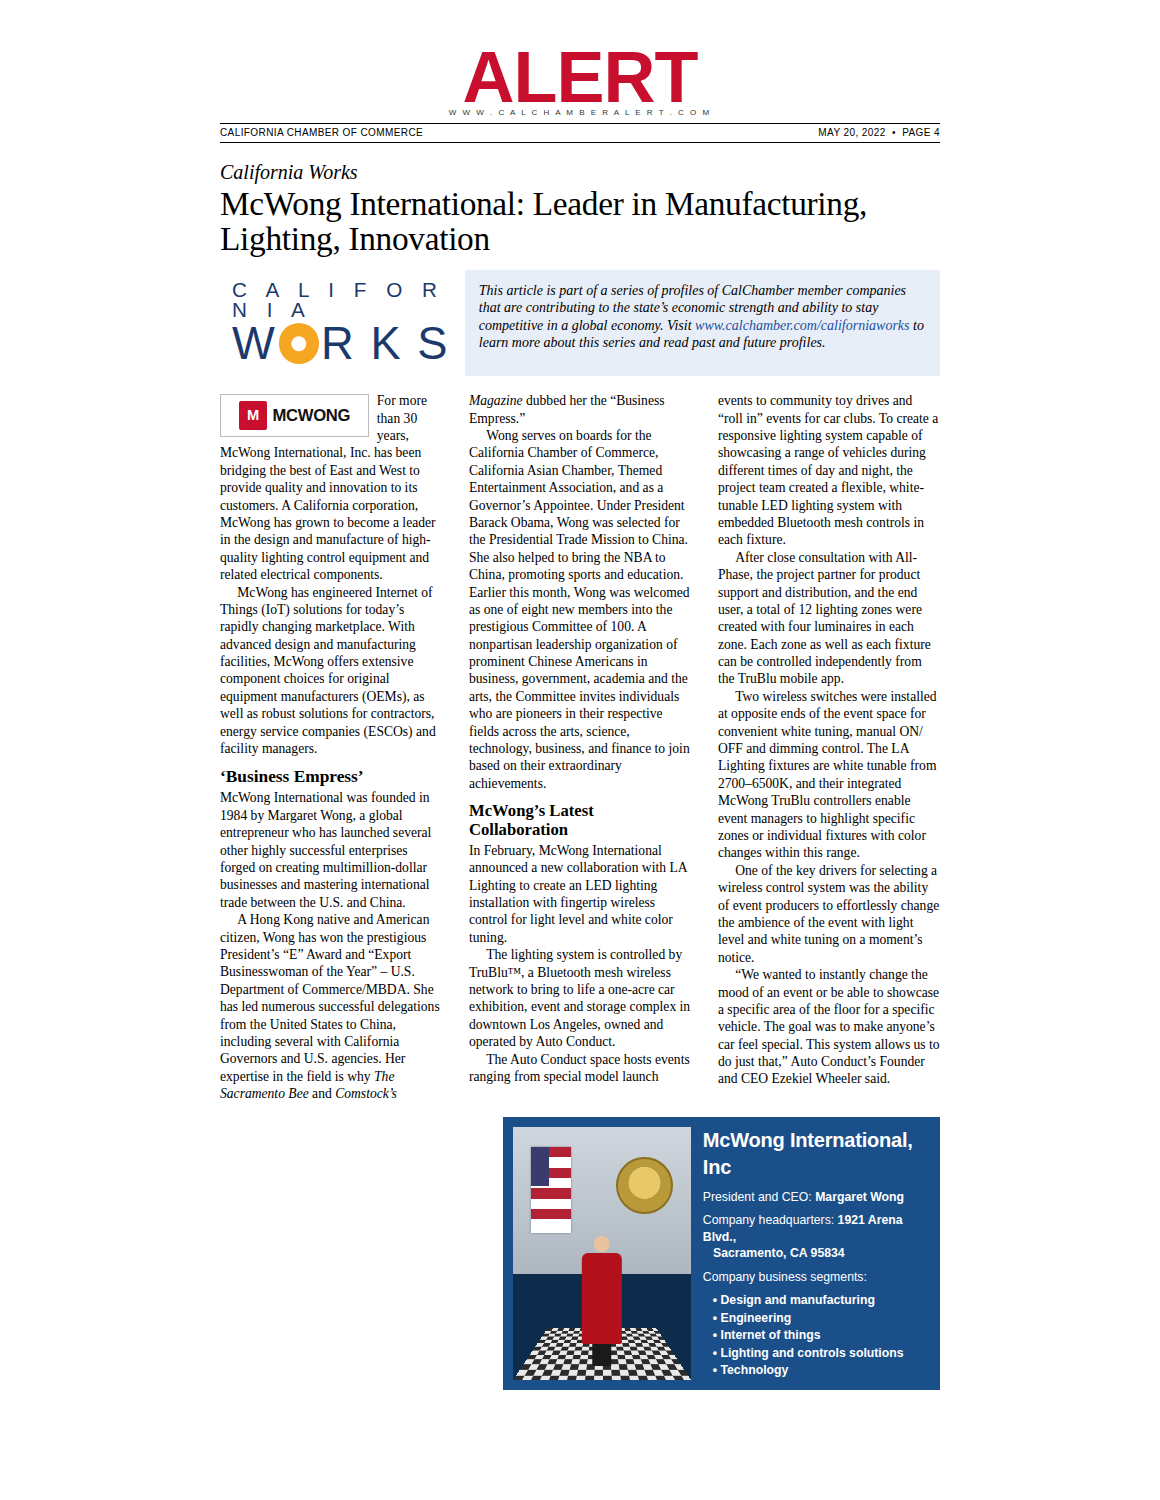ALERT
W W W . C A L C H A M B E R A L E R T . C O M
CALIFORNIA CHAMBER OF COMMERCE
MAY 20, 2022 • PAGE 4
California Works
McWong International: Leader in Manufacturing, Lighting, Innovation
C A L I F O R N I A
W R K S
This article is part of a series of profiles of CalChamber member companies that are contributing to the state’s economic strength and ability to stay competitive in a global economy. Visit www.calchamber.com/californiaworks to learn more about this series and read past and future profiles.
M
MCWONG
For more than 30 years, McWong International, Inc. has been bridging the best of East and West to provide quality and innovation to its customers. A California corporation, McWong has grown to become a leader in the design and manufacture of high-quality lighting control equipment and related electrical components.
McWong has engineered Internet of Things (IoT) solutions for today’s rapidly changing marketplace. With advanced design and manufacturing facilities, McWong offers extensive component choices for original equipment manufacturers (OEMs), as well as robust solutions for contractors, energy service companies (ESCOs) and facility managers.
‘Business Empress’
McWong International was founded in 1984 by Margaret Wong, a global entrepreneur who has launched several other highly successful enterprises forged on creating multimillion-dollar businesses and mastering international trade between the U.S. and China.
A Hong Kong native and American citizen, Wong has won the prestigious President’s “E” Award and “Export Businesswoman of the Year” – U.S. Department of Commerce/MBDA. She has led numerous successful delegations from the United States to China, including several with California Governors and U.S. agencies. Her expertise in the field is why The Sacramento Bee and Comstock’s Magazine dubbed her the “Business Empress.”
Wong serves on boards for the California Chamber of Commerce, California Asian Chamber, Themed Entertainment Association, and as a Governor’s Appointee. Under President Barack Obama, Wong was selected for the Presidential Trade Mission to China. She also helped to bring the NBA to China, promoting sports and education.
Earlier this month, Wong was welcomed as one of eight new members into the prestigious Committee of 100. A nonpartisan leadership organization of prominent Chinese Americans in business, government, academia and the arts, the Committee invites individuals who are pioneers in their respective fields across the arts, science, technology, business, and finance to join based on their extraordinary achievements.
McWong’s Latest Collaboration
In February, McWong International announced a new collaboration with LA Lighting to create an LED lighting installation with fingertip wireless control for light level and white color tuning.
The lighting system is controlled by TruBlu™, a Bluetooth mesh wireless network to bring to life a one-acre car exhibition, event and storage complex in downtown Los Angeles, owned and operated by Auto Conduct.
The Auto Conduct space hosts events ranging from special model launch events to community toy drives and “roll in” events for car clubs. To create a responsive lighting system capable of showcasing a range of vehicles during different times of day and night, the project team created a flexible, white-tunable LED lighting system with embedded Bluetooth mesh controls in each fixture.
After close consultation with All-Phase, the project partner for product support and distribution, and the end user, a total of 12 lighting zones were created with four luminaires in each zone. Each zone as well as each fixture can be controlled independently from the TruBlu mobile app.
Two wireless switches were installed at opposite ends of the event space for convenient white tuning, manual ON/ OFF and dimming control. The LA Lighting fixtures are white tunable from 2700–6500K, and their integrated McWong TruBlu controllers enable event managers to highlight specific zones or individual fixtures with color changes within this range.
One of the key drivers for selecting a wireless control system was the ability of event producers to effortlessly change the ambience of the event with light level and white tuning on a moment’s notice.
“We wanted to instantly change the mood of an event or be able to showcase a specific area of the floor for a specific vehicle. The goal was to make anyone’s car feel special. This system allows us to do just that,” Auto Conduct’s Founder and CEO Ezekiel Wheeler said.
McWong International, Inc
President and CEO: Margaret Wong
Company headquarters: 1921 Arena Blvd.,
Sacramento, CA 95834
Company business segments:
Design and manufacturing
Engineering
Internet of things
Lighting and controls solutions
Technology